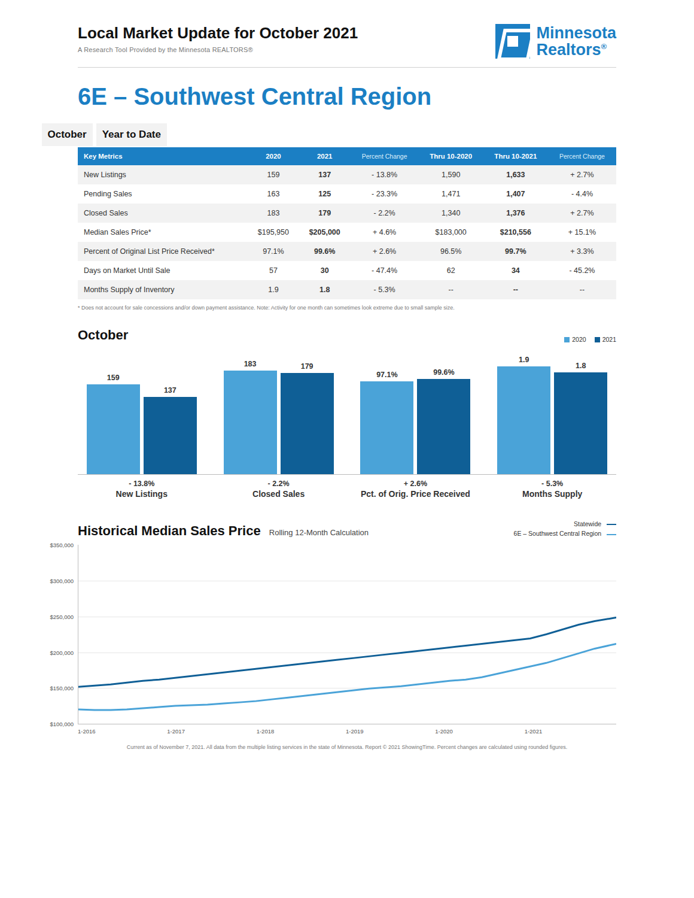Local Market Update for October 2021
A Research Tool Provided by the Minnesota REALTORS®
Minnesota Realtors®
6E – Southwest Central Region
| | October | Year to Date |
| --- | --- | --- |
| Key Metrics | 2020 | 2021 | Percent Change | Thru 10-2020 | Thru 10-2021 | Percent Change |
| New Listings | 159 | 137 | - 13.8% | 1,590 | 1,633 | + 2.7% |
| Pending Sales | 163 | 125 | - 23.3% | 1,471 | 1,407 | - 4.4% |
| Closed Sales | 183 | 179 | - 2.2% | 1,340 | 1,376 | + 2.7% |
| Median Sales Price* | $195,950 | $205,000 | + 4.6% | $183,000 | $210,556 | + 15.1% |
| Percent of Original List Price Received* | 97.1% | 99.6% | + 2.6% | 96.5% | 99.7% | + 3.3% |
| Days on Market Until Sale | 57 | 30 | - 47.4% | 62 | 34 | - 45.2% |
| Months Supply of Inventory | 1.9 | 1.8 | - 5.3% | -- | -- | -- |
* Does not account for sale concessions and/or down payment assistance. Note: Activity for one month can sometimes look extreme due to small sample size.
October
2020 2021
159
137
183
179
97.1%
99.6%
1.9
1.8
- 13.8%
New Listings
- 2.2%
Closed Sales
+ 2.6%
Pct. of Orig. Price Received
- 5.3%
Months Supply
Historical Median Sales Price Rolling 12-Month Calculation
Statewide
6E – Southwest Central Region
$350,000 $300,000 $250,000 $200,000 $150,000 $100,000
1-2016 1-2017 1-2018 1-2019 1-2020 1-2021
Current as of November 7, 2021. All data from the multiple listing services in the state of Minnesota. Report © 2021 ShowingTime. Percent changes are calculated using rounded figures.